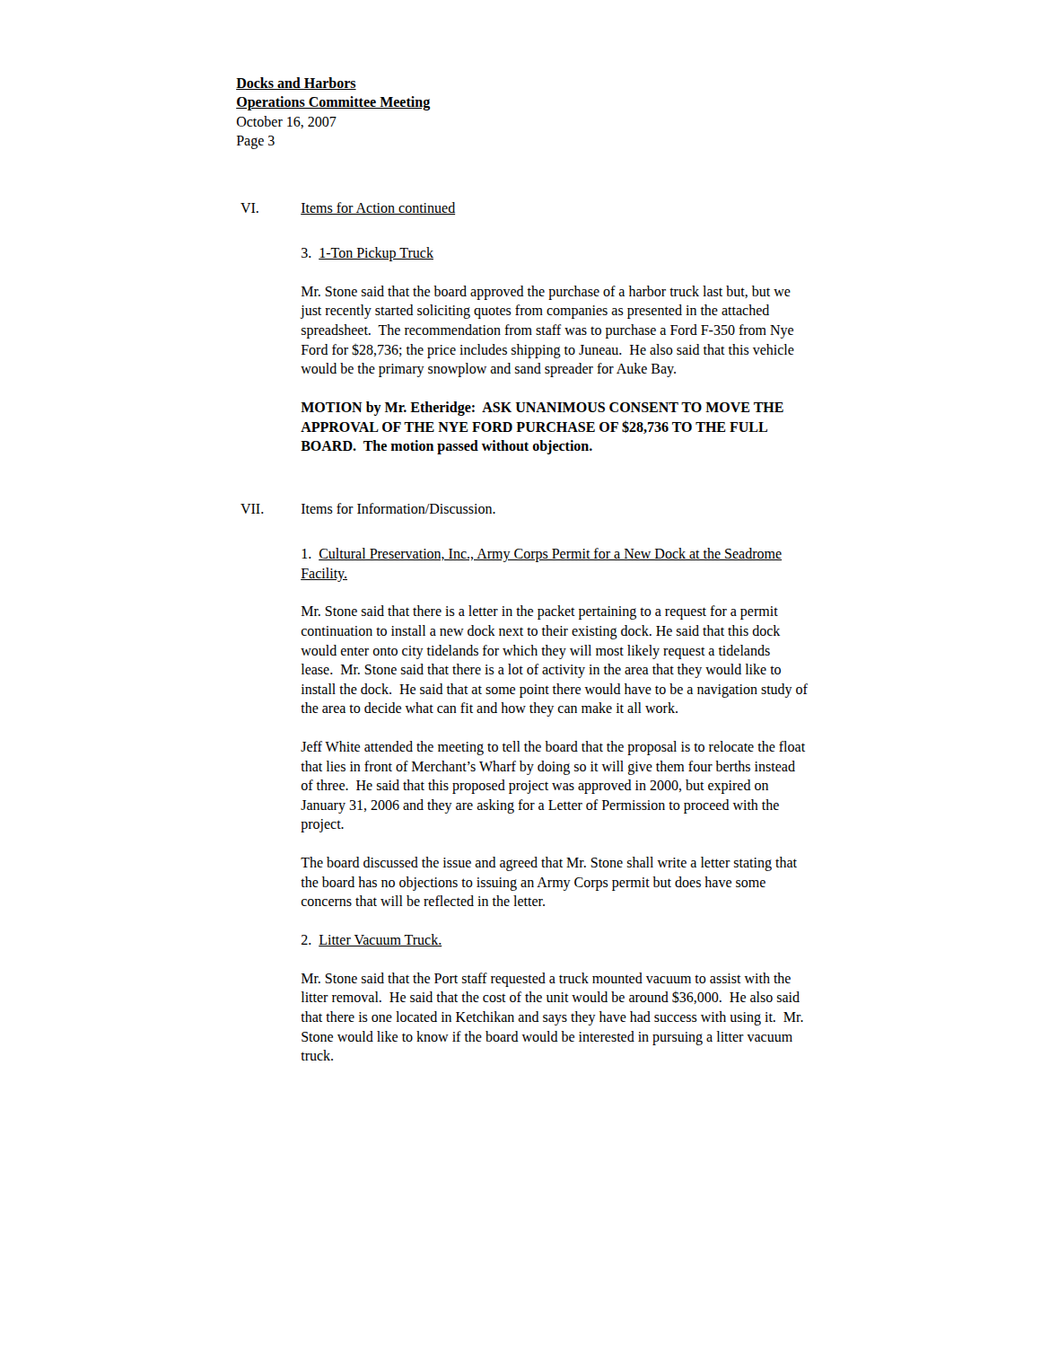Docks and Harbors
Operations Committee Meeting
October 16, 2007
Page 3
VI.
Items for Action continued
3. 1-Ton Pickup Truck
Mr. Stone said that the board approved the purchase of a harbor truck last but, but we just recently started soliciting quotes from companies as presented in the attached spreadsheet. The recommendation from staff was to purchase a Ford F-350 from Nye Ford for $28,736; the price includes shipping to Juneau. He also said that this vehicle would be the primary snowplow and sand spreader for Auke Bay.
MOTION by Mr. Etheridge: ASK UNANIMOUS CONSENT TO MOVE THE APPROVAL OF THE NYE FORD PURCHASE OF $28,736 TO THE FULL BOARD. The motion passed without objection.
VII.
Items for Information/Discussion.
1. Cultural Preservation, Inc., Army Corps Permit for a New Dock at the Seadrome Facility.
Mr. Stone said that there is a letter in the packet pertaining to a request for a permit continuation to install a new dock next to their existing dock. He said that this dock would enter onto city tidelands for which they will most likely request a tidelands lease. Mr. Stone said that there is a lot of activity in the area that they would like to install the dock. He said that at some point there would have to be a navigation study of the area to decide what can fit and how they can make it all work.
Jeff White attended the meeting to tell the board that the proposal is to relocate the float that lies in front of Merchant’s Wharf by doing so it will give them four berths instead of three. He said that this proposed project was approved in 2000, but expired on January 31, 2006 and they are asking for a Letter of Permission to proceed with the project.
The board discussed the issue and agreed that Mr. Stone shall write a letter stating that the board has no objections to issuing an Army Corps permit but does have some concerns that will be reflected in the letter.
2. Litter Vacuum Truck.
Mr. Stone said that the Port staff requested a truck mounted vacuum to assist with the litter removal. He said that the cost of the unit would be around $36,000. He also said that there is one located in Ketchikan and says they have had success with using it. Mr. Stone would like to know if the board would be interested in pursuing a litter vacuum truck.